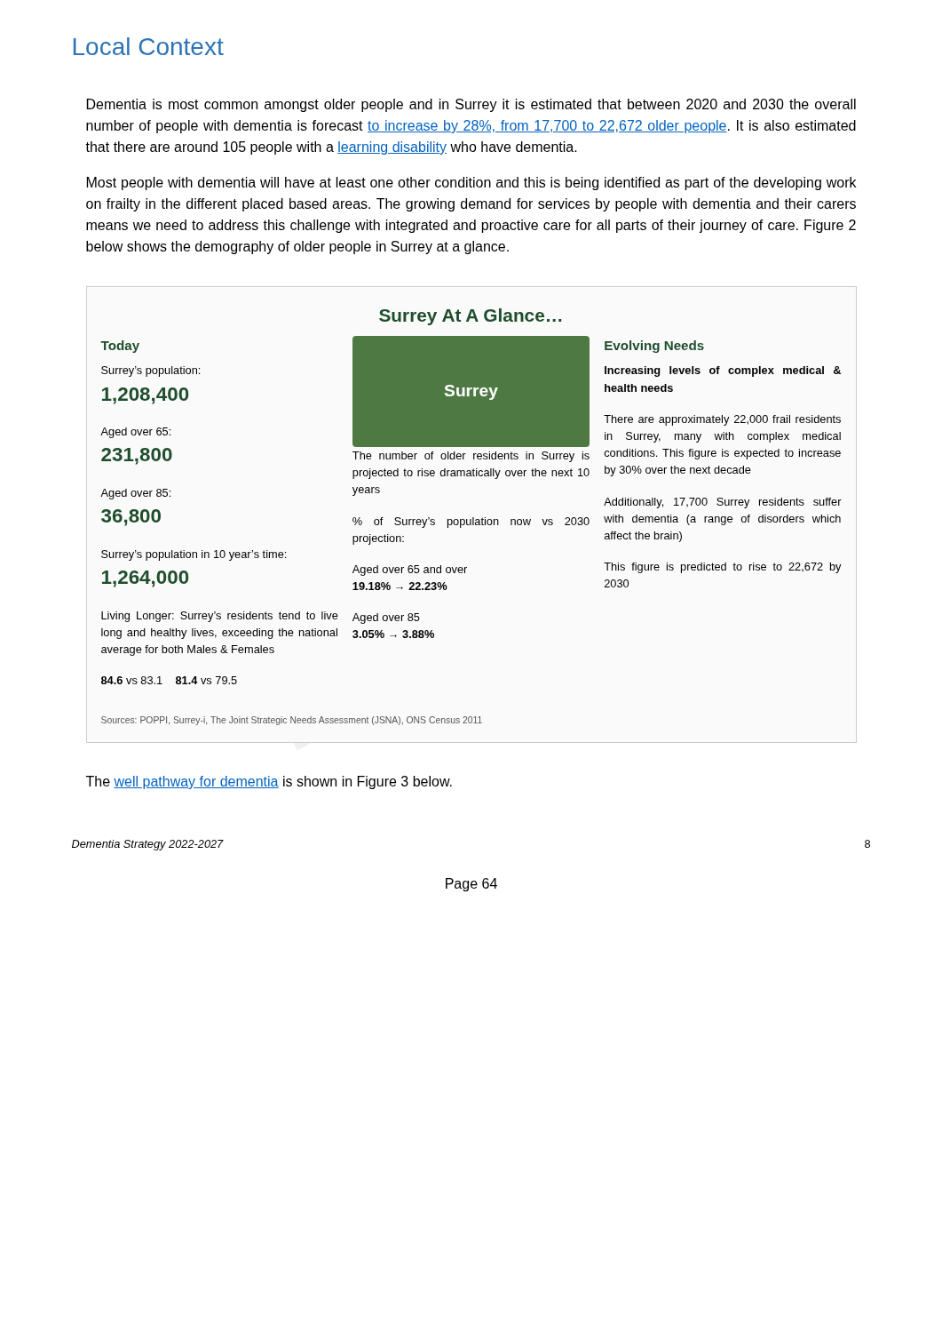DRAFT
Local Context
Dementia is most common amongst older people and in Surrey it is estimated that between 2020 and 2030 the overall number of people with dementia is forecast to increase by 28%, from 17,700 to 22,672 older people. It is also estimated that there are around 105 people with a learning disability who have dementia.
Most people with dementia will have at least one other condition and this is being identified as part of the developing work on frailty in the different placed based areas. The growing demand for services by people with dementia and their carers means we need to address this challenge with integrated and proactive care for all parts of their journey of care. Figure 2 below shows the demography of older people in Surrey at a glance.
Surrey At A Glance…
Today
Surrey’s population:
1,208,400
Aged over 65:
231,800
Aged over 85:
36,800
Surrey’s population in 10 year’s time:
1,264,000
Living Longer: Surrey’s residents tend to live long and healthy lives, exceeding the national average for both Males & Females
84.6 vs 83.1 81.4 vs 79.5
Surrey
The number of older residents in Surrey is projected to rise dramatically over the next 10 years
% of Surrey’s population now vs 2030 projection:
Aged over 65 and over
19.18% → 22.23%
Aged over 85
3.05% → 3.88%
Evolving Needs
Increasing levels of complex medical & health needs
There are approximately 22,000 frail residents in Surrey, many with complex medical conditions. This figure is expected to increase by 30% over the next decade
Additionally, 17,700 Surrey residents suffer with dementia (a range of disorders which affect the brain)
This figure is predicted to rise to 22,672 by 2030
Sources: POPPI, Surrey-i, The Joint Strategic Needs Assessment (JSNA), ONS Census 2011
The well pathway for dementia is shown in Figure 3 below.
Dementia Strategy 2022-2027 8
Page 64